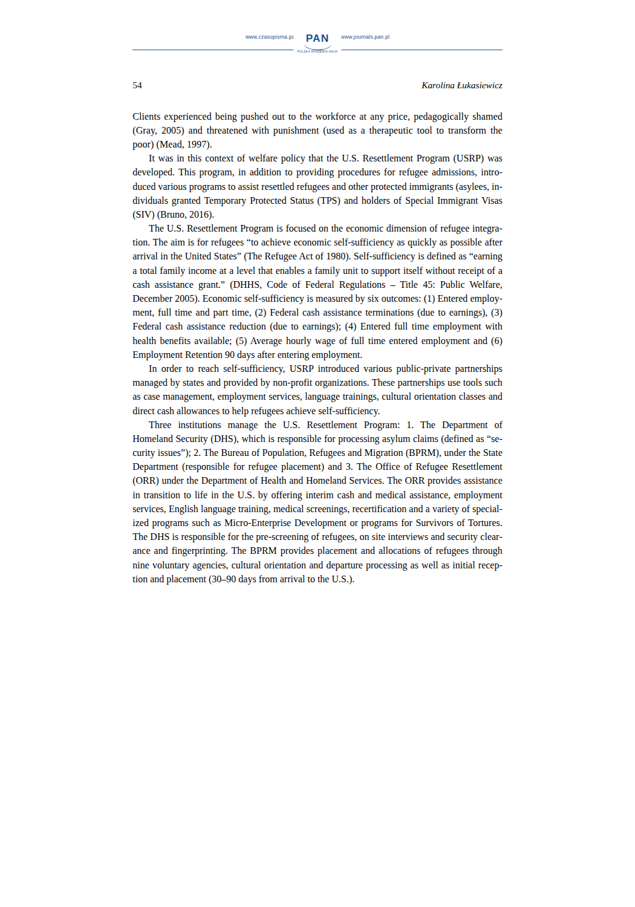www.czasopisma.pan.pl www.journals.pan.pl
PAN POLSKA AKADEMIA NAUK
54 Karolina Łukasiewicz
Clients experienced being pushed out to the workforce at any price, pedagogically shamed (Gray, 2005) and threatened with punishment (used as a therapeutic tool to transform the poor) (Mead, 1997).
It was in this context of welfare policy that the U.S. Resettlement Program (USRP) was developed. This program, in addition to providing procedures for refugee admissions, introduced various programs to assist resettled refugees and other protected immigrants (asylees, individuals granted Temporary Protected Status (TPS) and holders of Special Immigrant Visas (SIV) (Bruno, 2016).
The U.S. Resettlement Program is focused on the economic dimension of refugee integration. The aim is for refugees “to achieve economic self-sufficiency as quickly as possible after arrival in the United States” (The Refugee Act of 1980). Self-sufficiency is defined as “earning a total family income at a level that enables a family unit to support itself without receipt of a cash assistance grant.” (DHHS, Code of Federal Regulations – Title 45: Public Welfare, December 2005). Economic self-sufficiency is measured by six outcomes: (1) Entered employment, full time and part time, (2) Federal cash assistance terminations (due to earnings), (3) Federal cash assistance reduction (due to earnings); (4) Entered full time employment with health benefits available; (5) Average hourly wage of full time entered employment and (6) Employment Retention 90 days after entering employment.
In order to reach self-sufficiency, USRP introduced various public-private partnerships managed by states and provided by non-profit organizations. These partnerships use tools such as case management, employment services, language trainings, cultural orientation classes and direct cash allowances to help refugees achieve self-sufficiency.
Three institutions manage the U.S. Resettlement Program: 1. The Department of Homeland Security (DHS), which is responsible for processing asylum claims (defined as “security issues”); 2. The Bureau of Population, Refugees and Migration (BPRM), under the State Department (responsible for refugee placement) and 3. The Office of Refugee Resettlement (ORR) under the Department of Health and Homeland Services. The ORR provides assistance in transition to life in the U.S. by offering interim cash and medical assistance, employment services, English language training, medical screenings, recertification and a variety of specialized programs such as Micro-Enterprise Development or programs for Survivors of Tortures. The DHS is responsible for the pre-screening of refugees, on site interviews and security clearance and fingerprinting. The BPRM provides placement and allocations of refugees through nine voluntary agencies, cultural orientation and departure processing as well as initial reception and placement (30–90 days from arrival to the U.S.).